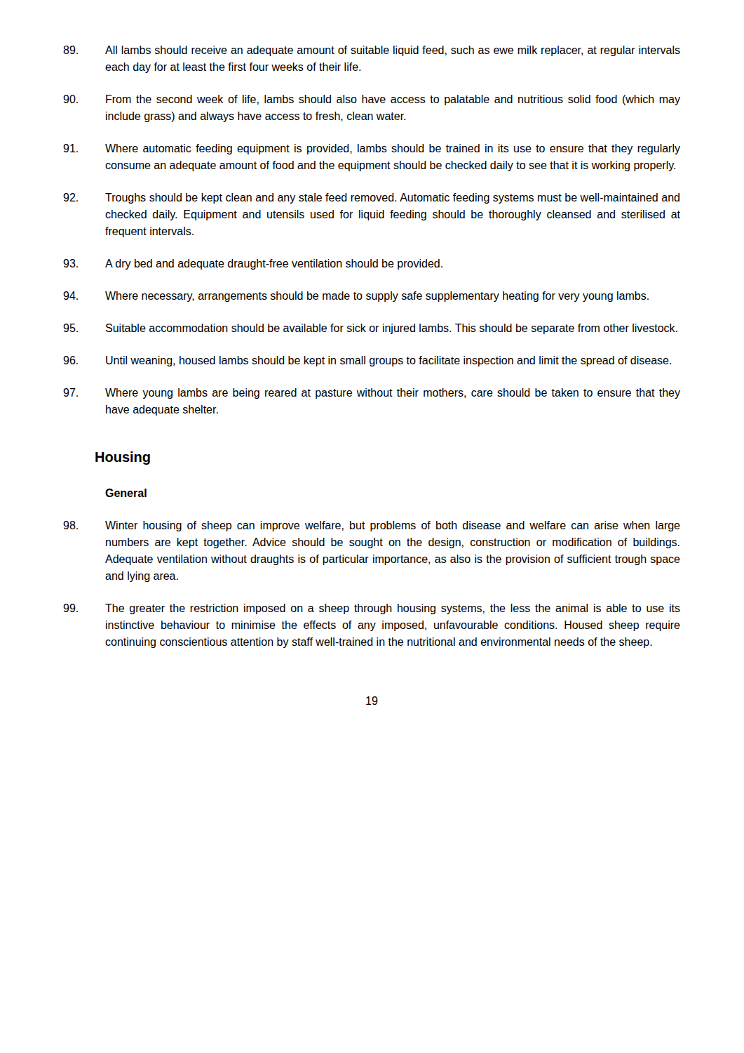89.
All lambs should receive an adequate amount of suitable liquid feed, such as ewe milk replacer, at regular intervals each day for at least the first four weeks of their life.
90.
From the second week of life, lambs should also have access to palatable and nutritious solid food (which may include grass) and always have access to fresh, clean water.
91.
Where automatic feeding equipment is provided, lambs should be trained in its use to ensure that they regularly consume an adequate amount of food and the equipment should be checked daily to see that it is working properly.
92.
Troughs should be kept clean and any stale feed removed. Automatic feeding systems must be well-maintained and checked daily. Equipment and utensils used for liquid feeding should be thoroughly cleansed and sterilised at frequent intervals.
93.
A dry bed and adequate draught-free ventilation should be provided.
94.
Where necessary, arrangements should be made to supply safe supplementary heating for very young lambs.
95.
Suitable accommodation should be available for sick or injured lambs. This should be separate from other livestock.
96.
Until weaning, housed lambs should be kept in small groups to facilitate inspection and limit the spread of disease.
97.
Where young lambs are being reared at pasture without their mothers, care should be taken to ensure that they have adequate shelter.
Housing
General
98.
Winter housing of sheep can improve welfare, but problems of both disease and welfare can arise when large numbers are kept together. Advice should be sought on the design, construction or modification of buildings. Adequate ventilation without draughts is of particular importance, as also is the provision of sufficient trough space and lying area.
99.
The greater the restriction imposed on a sheep through housing systems, the less the animal is able to use its instinctive behaviour to minimise the effects of any imposed, unfavourable conditions. Housed sheep require continuing conscientious attention by staff well-trained in the nutritional and environmental needs of the sheep.
19